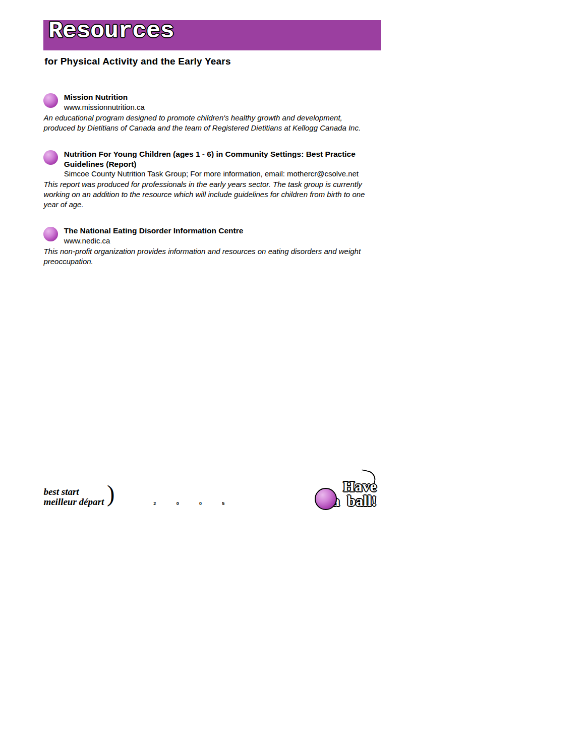Resources
for Physical Activity and the Early Years
Mission Nutrition
www.missionnutrition.ca
An educational program designed to promote children's healthy growth and development, produced by Dietitians of Canada and the team of Registered Dietitians at Kellogg Canada Inc.
Nutrition For Young Children (ages 1 - 6) in Community Settings: Best Practice Guidelines (Report)
Simcoe County Nutrition Task Group; For more information, email: mothercr@csolve.net
This report was produced for professionals in the early years sector. The task group is currently working on an addition to the resource which will include guidelines for children from birth to one year of age.
The National Eating Disorder Information Centre
www.nedic.ca
This non-profit organization provides information and resources on eating disorders and weight preoccupation.
best start
meilleur départ )
2005
Have
a ball!